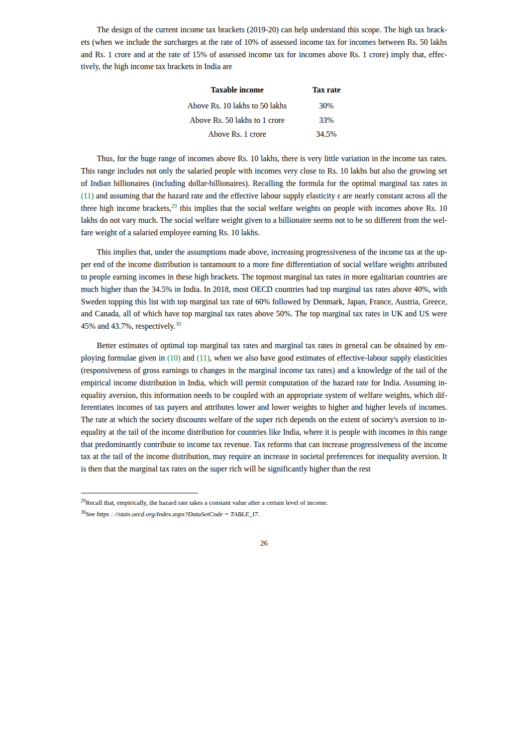The design of the current income tax brackets (2019-20) can help understand this scope. The high tax brackets (when we include the surcharges at the rate of 10% of assessed income tax for incomes between Rs. 50 lakhs and Rs. 1 crore and at the rate of 15% of assessed income tax for incomes above Rs. 1 crore) imply that, effectively, the high income tax brackets in India are
| Taxable income | Tax rate |
| --- | --- |
| Above Rs. 10 lakhs to 50 lakhs | 30% |
| Above Rs. 50 lakhs to 1 crore | 33% |
| Above Rs. 1 crore | 34.5% |
Thus, for the huge range of incomes above Rs. 10 lakhs, there is very little variation in the income tax rates. This range includes not only the salaried people with incomes very close to Rs. 10 lakhs but also the growing set of Indian billionaires (including dollar-billionaires). Recalling the formula for the optimal marginal tax rates in (11) and assuming that the hazard rate and the effective labour supply elasticity ε are nearly constant across all the three high income brackets,29 this implies that the social welfare weights on people with incomes above Rs. 10 lakhs do not vary much. The social welfare weight given to a billionaire seems not to be so different from the welfare weight of a salaried employee earning Rs. 10 lakhs.
This implies that, under the assumptions made above, increasing progressiveness of the income tax at the upper end of the income distribution is tantamount to a more fine differentiation of social welfare weights attributed to people earning incomes in these high brackets. The topmost marginal tax rates in more egalitarian countries are much higher than the 34.5% in India. In 2018, most OECD countries had top marginal tax rates above 40%, with Sweden topping this list with top marginal tax rate of 60% followed by Denmark, Japan, France, Austria, Greece, and Canada, all of which have top marginal tax rates above 50%. The top marginal tax rates in UK and US were 45% and 43.7%, respectively.30
Better estimates of optimal top marginal tax rates and marginal tax rates in general can be obtained by employing formulae given in (10) and (11), when we also have good estimates of effective-labour supply elasticities (responsiveness of gross earnings to changes in the marginal income tax rates) and a knowledge of the tail of the empirical income distribution in India, which will permit computation of the hazard rate for India. Assuming inequality aversion, this information needs to be coupled with an appropriate system of welfare weights, which differentiates incomes of tax payers and attributes lower and lower weights to higher and higher levels of incomes. The rate at which the society discounts welfare of the super rich depends on the extent of society's aversion to inequality at the tail of the income distribution for countries like India, where it is people with incomes in this range that predominantly contribute to income tax revenue. Tax reforms that can increase progressiveness of the income tax at the tail of the income distribution, may require an increase in societal preferences for inequality aversion. It is then that the marginal tax rates on the super rich will be significantly higher than the rest
29Recall that, empirically, the hazard rate takes a constant value after a certain level of income.
30See https : //stats.oecd.org/Index.aspx?DataSetCode = TABLE_I7.
26